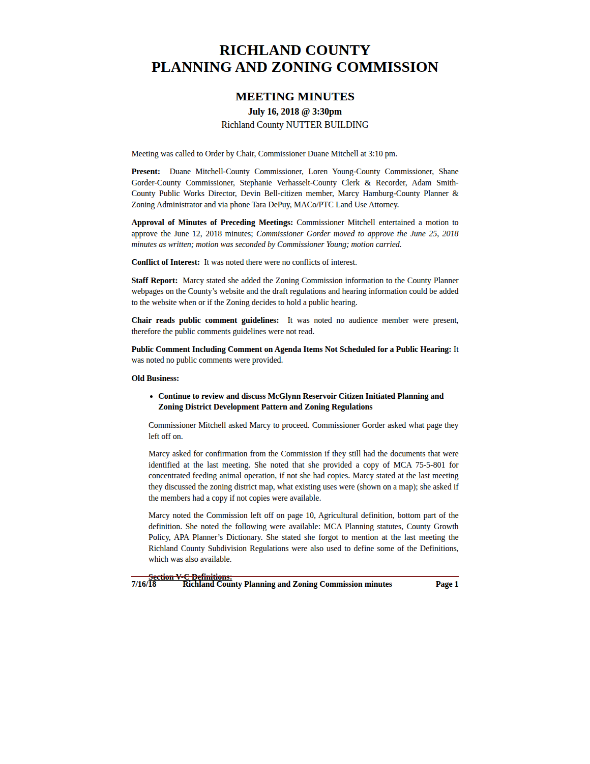RICHLAND COUNTY
PLANNING AND ZONING COMMISSION
MEETING MINUTES
July 16, 2018 @ 3:30pm
Richland County NUTTER BUILDING
Meeting was called to Order by Chair, Commissioner Duane Mitchell at 3:10 pm.
Present: Duane Mitchell-County Commissioner, Loren Young-County Commissioner, Shane Gorder-County Commissioner, Stephanie Verhasselt-County Clerk & Recorder, Adam Smith-County Public Works Director, Devin Bell-citizen member, Marcy Hamburg-County Planner & Zoning Administrator and via phone Tara DePuy, MACo/PTC Land Use Attorney.
Approval of Minutes of Preceding Meetings: Commissioner Mitchell entertained a motion to approve the June 12, 2018 minutes; Commissioner Gorder moved to approve the June 25, 2018 minutes as written; motion was seconded by Commissioner Young; motion carried.
Conflict of Interest: It was noted there were no conflicts of interest.
Staff Report: Marcy stated she added the Zoning Commission information to the County Planner webpages on the County’s website and the draft regulations and hearing information could be added to the website when or if the Zoning decides to hold a public hearing.
Chair reads public comment guidelines: It was noted no audience member were present, therefore the public comments guidelines were not read.
Public Comment Including Comment on Agenda Items Not Scheduled for a Public Hearing: It was noted no public comments were provided.
Old Business:
Continue to review and discuss McGlynn Reservoir Citizen Initiated Planning and Zoning District Development Pattern and Zoning Regulations
Commissioner Mitchell asked Marcy to proceed. Commissioner Gorder asked what page they left off on.
Marcy asked for confirmation from the Commission if they still had the documents that were identified at the last meeting. She noted that she provided a copy of MCA 75-5-801 for concentrated feeding animal operation, if not she had copies. Marcy stated at the last meeting they discussed the zoning district map, what existing uses were (shown on a map); she asked if the members had a copy if not copies were available.
Marcy noted the Commission left off on page 10, Agricultural definition, bottom part of the definition. She noted the following were available: MCA Planning statutes, County Growth Policy, APA Planner’s Dictionary. She stated she forgot to mention at the last meeting the Richland County Subdivision Regulations were also used to define some of the Definitions, which was also available.
Section V-C Definitions:
7/16/18
Richland County Planning and Zoning Commission minutes
Page 1